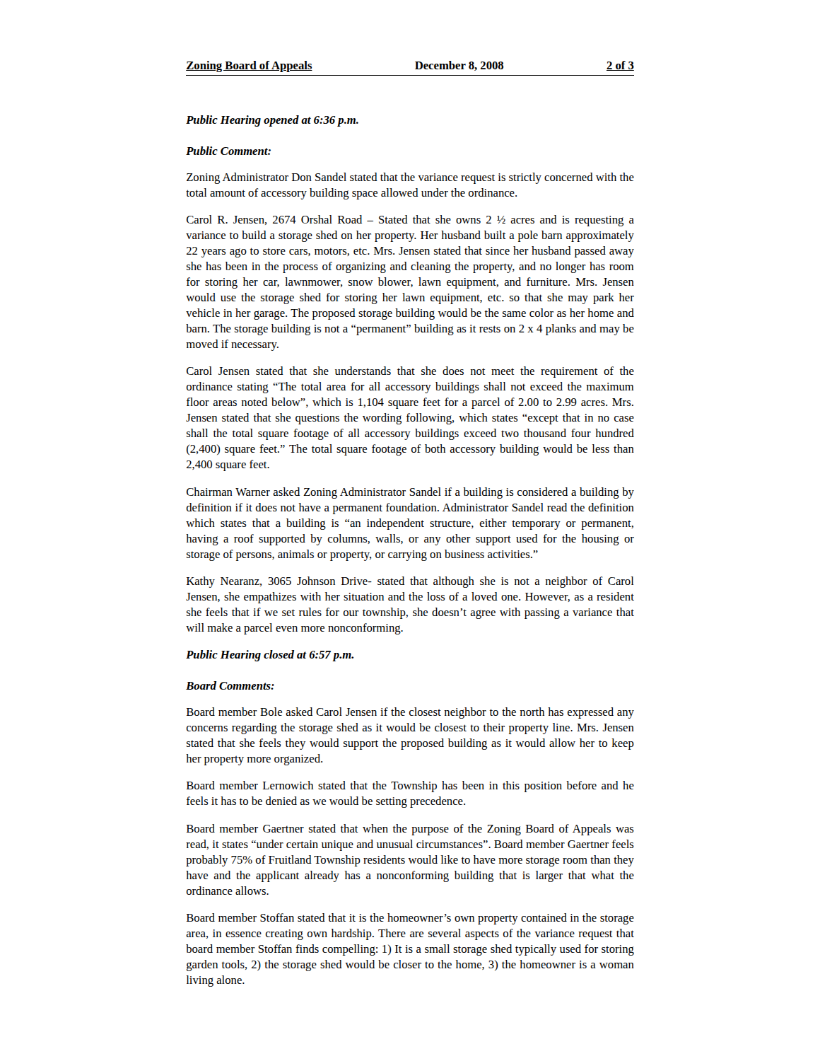Zoning Board of Appeals December 8, 2008 2 of 3
Public Hearing opened at 6:36 p.m.
Public Comment:
Zoning Administrator Don Sandel stated that the variance request is strictly concerned with the total amount of accessory building space allowed under the ordinance.
Carol R. Jensen, 2674 Orshal Road – Stated that she owns 2 ½ acres and is requesting a variance to build a storage shed on her property. Her husband built a pole barn approximately 22 years ago to store cars, motors, etc. Mrs. Jensen stated that since her husband passed away she has been in the process of organizing and cleaning the property, and no longer has room for storing her car, lawnmower, snow blower, lawn equipment, and furniture. Mrs. Jensen would use the storage shed for storing her lawn equipment, etc. so that she may park her vehicle in her garage. The proposed storage building would be the same color as her home and barn. The storage building is not a “permanent” building as it rests on 2 x 4 planks and may be moved if necessary.
Carol Jensen stated that she understands that she does not meet the requirement of the ordinance stating “The total area for all accessory buildings shall not exceed the maximum floor areas noted below”, which is 1,104 square feet for a parcel of 2.00 to 2.99 acres. Mrs. Jensen stated that she questions the wording following, which states “except that in no case shall the total square footage of all accessory buildings exceed two thousand four hundred (2,400) square feet.” The total square footage of both accessory building would be less than 2,400 square feet.
Chairman Warner asked Zoning Administrator Sandel if a building is considered a building by definition if it does not have a permanent foundation. Administrator Sandel read the definition which states that a building is “an independent structure, either temporary or permanent, having a roof supported by columns, walls, or any other support used for the housing or storage of persons, animals or property, or carrying on business activities.”
Kathy Nearanz, 3065 Johnson Drive- stated that although she is not a neighbor of Carol Jensen, she empathizes with her situation and the loss of a loved one. However, as a resident she feels that if we set rules for our township, she doesn’t agree with passing a variance that will make a parcel even more nonconforming.
Public Hearing closed at 6:57 p.m.
Board Comments:
Board member Bole asked Carol Jensen if the closest neighbor to the north has expressed any concerns regarding the storage shed as it would be closest to their property line. Mrs. Jensen stated that she feels they would support the proposed building as it would allow her to keep her property more organized.
Board member Lernowich stated that the Township has been in this position before and he feels it has to be denied as we would be setting precedence.
Board member Gaertner stated that when the purpose of the Zoning Board of Appeals was read, it states “under certain unique and unusual circumstances”. Board member Gaertner feels probably 75% of Fruitland Township residents would like to have more storage room than they have and the applicant already has a nonconforming building that is larger that what the ordinance allows.
Board member Stoffan stated that it is the homeowner’s own property contained in the storage area, in essence creating own hardship. There are several aspects of the variance request that board member Stoffan finds compelling: 1) It is a small storage shed typically used for storing garden tools, 2) the storage shed would be closer to the home, 3) the homeowner is a woman living alone.